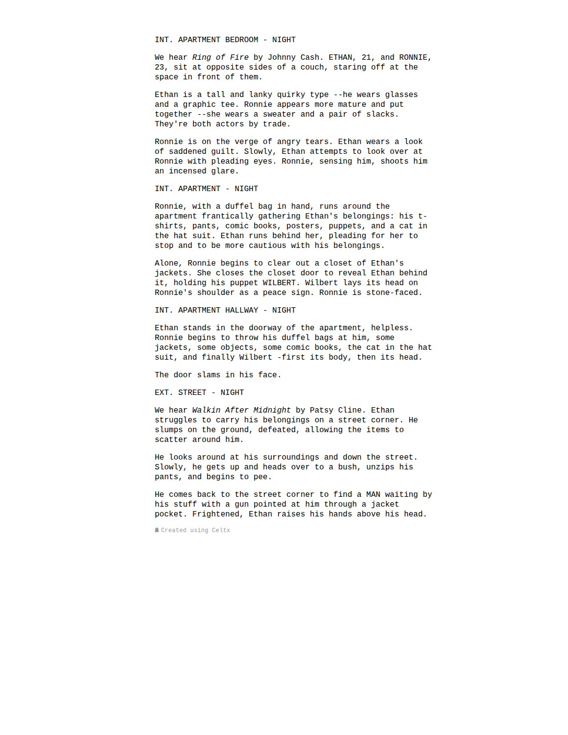INT. APARTMENT BEDROOM - NIGHT
We hear Ring of Fire by Johnny Cash. ETHAN, 21, and RONNIE, 23, sit at opposite sides of a couch, staring off at the space in front of them.
Ethan is a tall and lanky quirky type --he wears glasses and a graphic tee. Ronnie appears more mature and put together --she wears a sweater and a pair of slacks. They're both actors by trade.
Ronnie is on the verge of angry tears. Ethan wears a look of saddened guilt. Slowly, Ethan attempts to look over at Ronnie with pleading eyes. Ronnie, sensing him, shoots him an incensed glare.
INT. APARTMENT - NIGHT
Ronnie, with a duffel bag in hand, runs around the apartment frantically gathering Ethan's belongings: his t-shirts, pants, comic books, posters, puppets, and a cat in the hat suit. Ethan runs behind her, pleading for her to stop and to be more cautious with his belongings.
Alone, Ronnie begins to clear out a closet of Ethan's jackets. She closes the closet door to reveal Ethan behind it, holding his puppet WILBERT. Wilbert lays its head on Ronnie's shoulder as a peace sign. Ronnie is stone-faced.
INT. APARTMENT HALLWAY - NIGHT
Ethan stands in the doorway of the apartment, helpless. Ronnie begins to throw his duffel bags at him, some jackets, some objects, some comic books, the cat in the hat suit, and finally Wilbert -first its body, then its head.
The door slams in his face.
EXT. STREET - NIGHT
We hear Walkin After Midnight by Patsy Cline. Ethan struggles to carry his belongings on a street corner. He slumps on the ground, defeated, allowing the items to scatter around him.
He looks around at his surroundings and down the street. Slowly, he gets up and heads over to a bush, unzips his pants, and begins to pee.
He comes back to the street corner to find a MAN waiting by his stuff with a gun pointed at him through a jacket pocket. Frightened, Ethan raises his hands above his head.
☗Created using Celtx